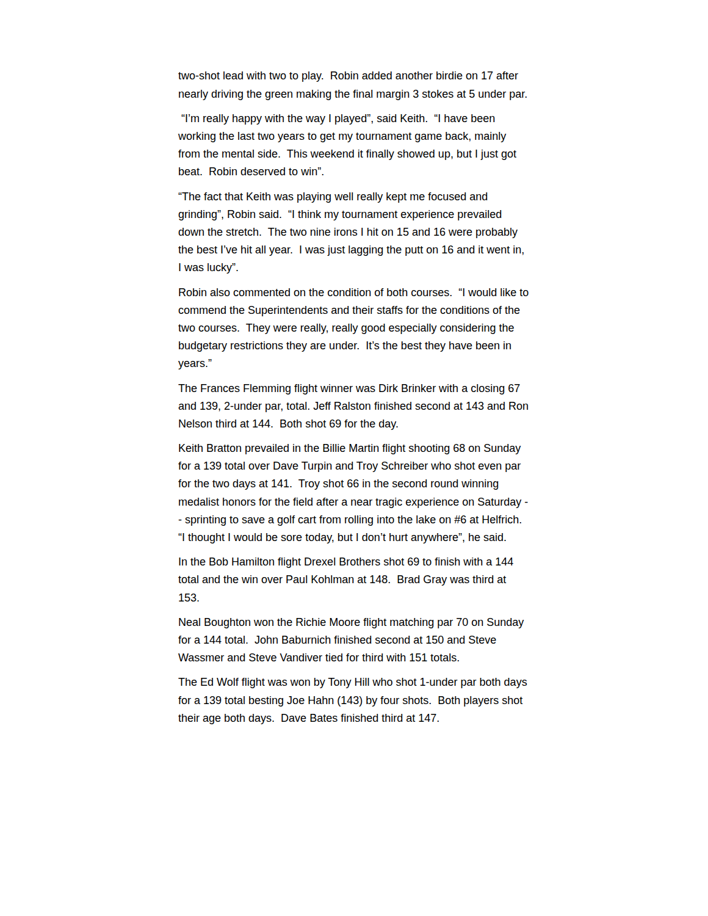two-shot lead with two to play. Robin added another birdie on 17 after nearly driving the green making the final margin 3 stokes at 5 under par.
“I’m really happy with the way I played”, said Keith. “I have been working the last two years to get my tournament game back, mainly from the mental side. This weekend it finally showed up, but I just got beat. Robin deserved to win”.
“The fact that Keith was playing well really kept me focused and grinding”, Robin said. “I think my tournament experience prevailed down the stretch. The two nine irons I hit on 15 and 16 were probably the best I’ve hit all year. I was just lagging the putt on 16 and it went in, I was lucky”.
Robin also commented on the condition of both courses. “I would like to commend the Superintendents and their staffs for the conditions of the two courses. They were really, really good especially considering the budgetary restrictions they are under. It’s the best they have been in years.”
The Frances Flemming flight winner was Dirk Brinker with a closing 67 and 139, 2-under par, total. Jeff Ralston finished second at 143 and Ron Nelson third at 144. Both shot 69 for the day.
Keith Bratton prevailed in the Billie Martin flight shooting 68 on Sunday for a 139 total over Dave Turpin and Troy Schreiber who shot even par for the two days at 141. Troy shot 66 in the second round winning medalist honors for the field after a near tragic experience on Saturday -- sprinting to save a golf cart from rolling into the lake on #6 at Helfrich. “I thought I would be sore today, but I don’t hurt anywhere”, he said.
In the Bob Hamilton flight Drexel Brothers shot 69 to finish with a 144 total and the win over Paul Kohlman at 148. Brad Gray was third at 153.
Neal Boughton won the Richie Moore flight matching par 70 on Sunday for a 144 total. John Baburnich finished second at 150 and Steve Wassmer and Steve Vandiver tied for third with 151 totals.
The Ed Wolf flight was won by Tony Hill who shot 1-under par both days for a 139 total besting Joe Hahn (143) by four shots. Both players shot their age both days. Dave Bates finished third at 147.